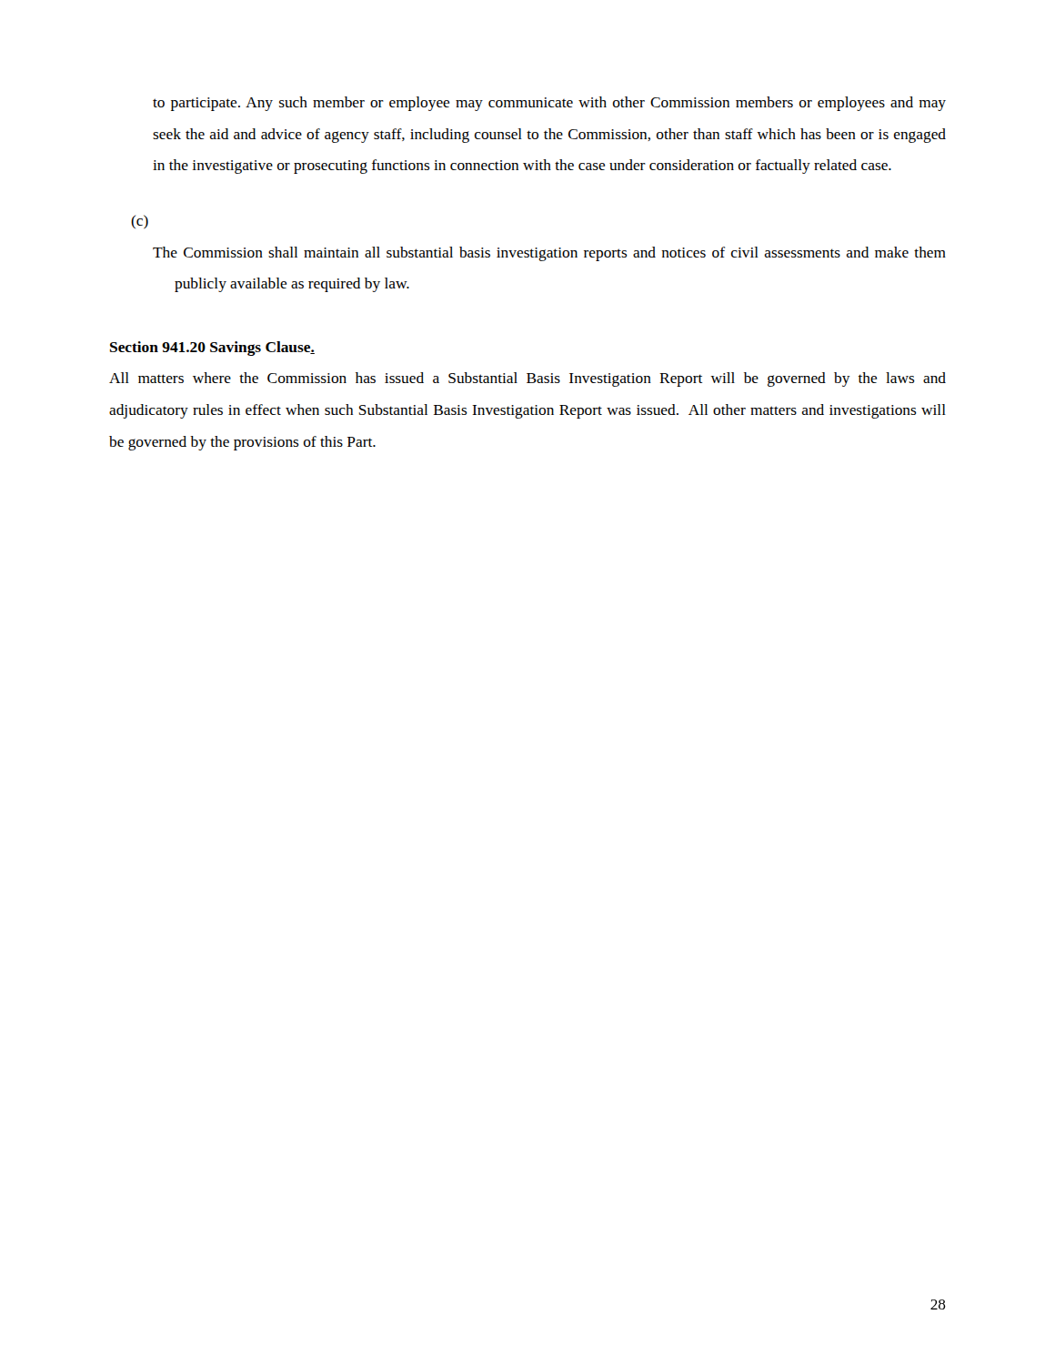to participate. Any such member or employee may communicate with other Commission members or employees and may seek the aid and advice of agency staff, including counsel to the Commission, other than staff which has been or is engaged in the investigative or prosecuting functions in connection with the case under consideration or factually related case.
(c) The Commission shall maintain all substantial basis investigation reports and notices of civil assessments and make them publicly available as required by law.
Section 941.20 Savings Clause.
All matters where the Commission has issued a Substantial Basis Investigation Report will be governed by the laws and adjudicatory rules in effect when such Substantial Basis Investigation Report was issued. All other matters and investigations will be governed by the provisions of this Part.
28